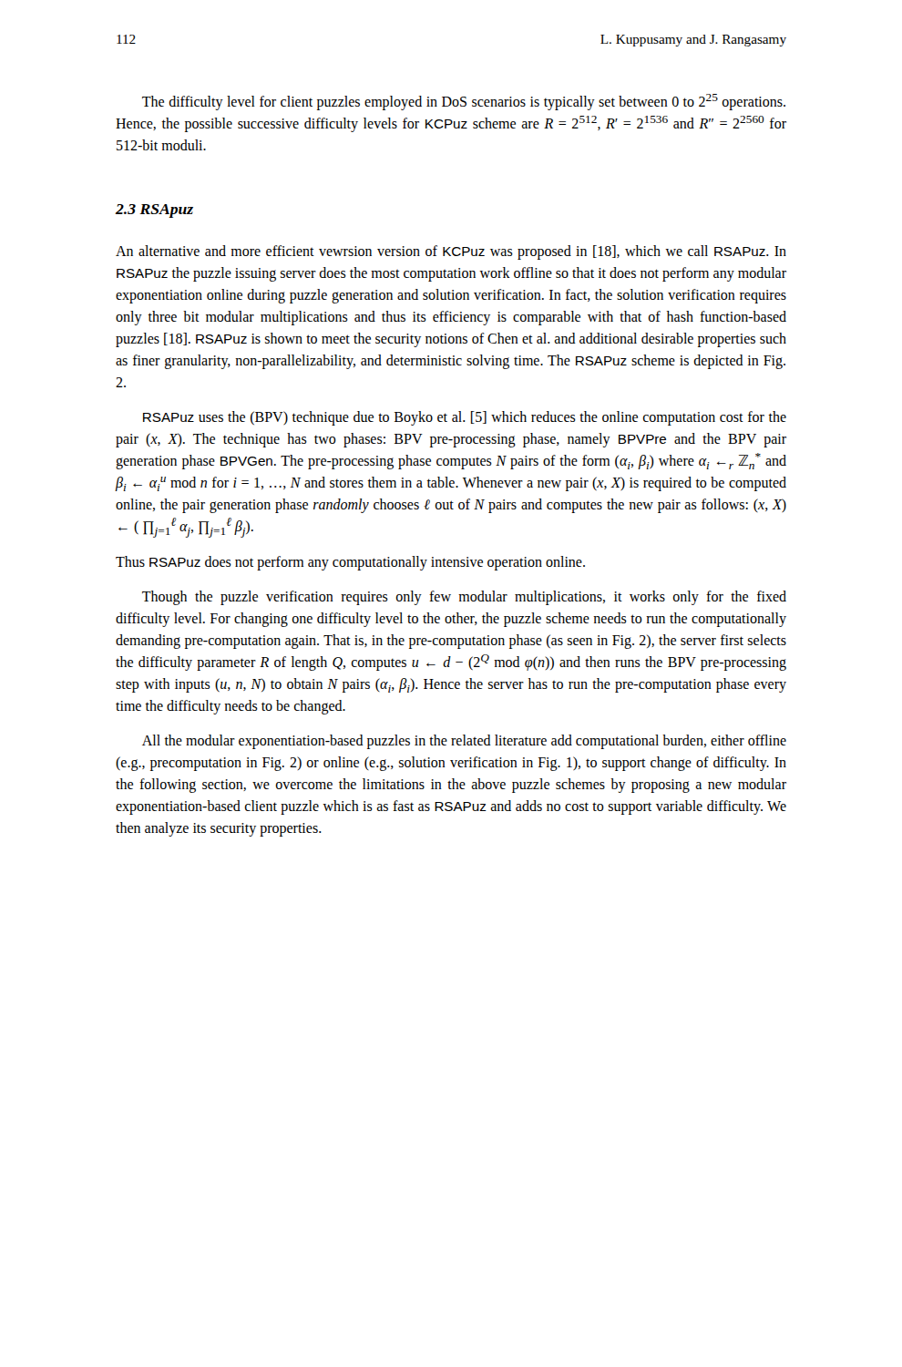112 L. Kuppusamy and J. Rangasamy
The difficulty level for client puzzles employed in DoS scenarios is typically set between 0 to 225 operations. Hence, the possible successive difficulty levels for KCPuz scheme are R = 2512, R′ = 21536 and R″ = 22560 for 512-bit moduli.
2.3 RSApuz
An alternative and more efficient vewrsion version of KCPuz was proposed in [18], which we call RSAPuz. In RSAPuz the puzzle issuing server does the most computation work offline so that it does not perform any modular exponentiation online during puzzle generation and solution verification. In fact, the solution verification requires only three bit modular multiplications and thus its efficiency is comparable with that of hash function-based puzzles [18]. RSAPuz is shown to meet the security notions of Chen et al. and additional desirable properties such as finer granularity, non-parallelizability, and deterministic solving time. The RSAPuz scheme is depicted in Fig. 2.
RSAPuz uses the (BPV) technique due to Boyko et al. [5] which reduces the online computation cost for the pair (x, X). The technique has two phases: BPV pre-processing phase, namely BPVPre and the BPV pair generation phase BPVGen. The pre-processing phase computes N pairs of the form (αi, βi) where αi ←r ℤn* and βi ← αiu mod n for i = 1, …, N and stores them in a table. Whenever a new pair (x, X) is required to be computed online, the pair generation phase randomly chooses ℓ out of N pairs and computes the new pair as follows: (x, X) ← ( ∏j=1ℓ αj, ∏j=1ℓ βj).
Thus RSAPuz does not perform any computationally intensive operation online.
Though the puzzle verification requires only few modular multiplications, it works only for the fixed difficulty level. For changing one difficulty level to the other, the puzzle scheme needs to run the computationally demanding pre-computation again. That is, in the pre-computation phase (as seen in Fig. 2), the server first selects the difficulty parameter R of length Q, computes u ← d − (2Q mod φ(n)) and then runs the BPV pre-processing step with inputs (u, n, N) to obtain N pairs (αi, βi). Hence the server has to run the pre-computation phase every time the difficulty needs to be changed.
All the modular exponentiation-based puzzles in the related literature add computational burden, either offline (e.g., precomputation in Fig. 2) or online (e.g., solution verification in Fig. 1), to support change of difficulty. In the following section, we overcome the limitations in the above puzzle schemes by proposing a new modular exponentiation-based client puzzle which is as fast as RSAPuz and adds no cost to support variable difficulty. We then analyze its security properties.